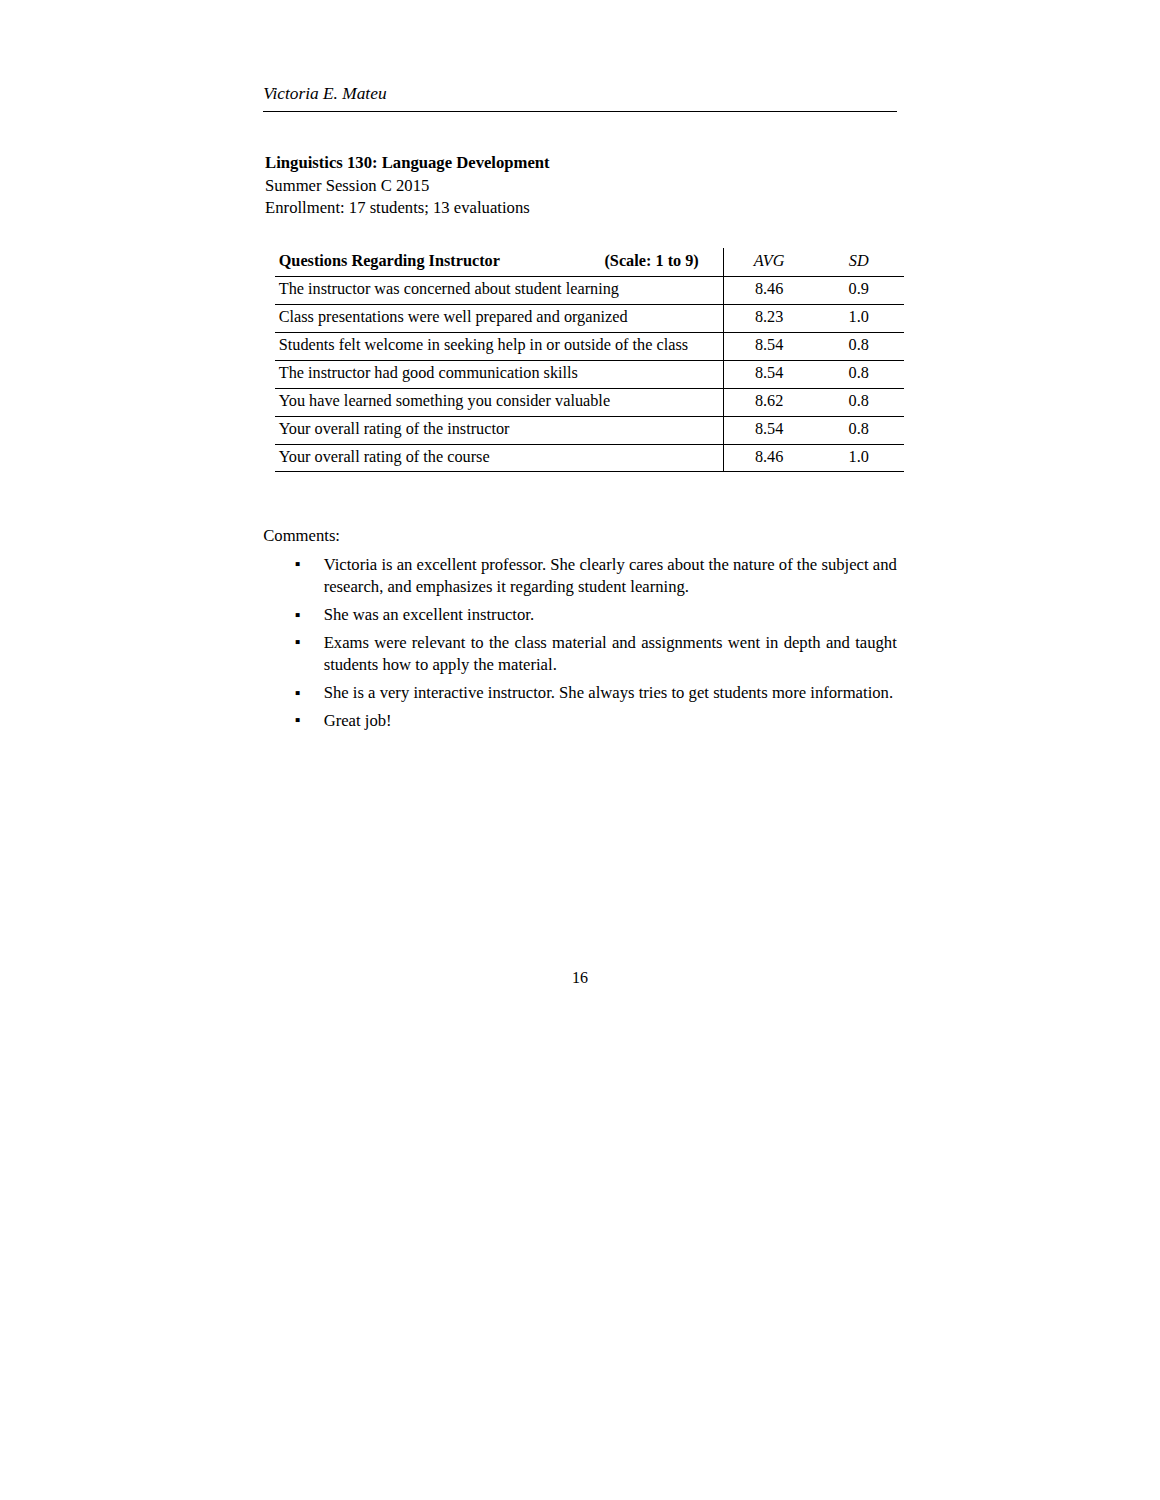Victoria E. Mateu
Linguistics 130: Language Development
Summer Session C 2015
Enrollment: 17 students; 13 evaluations
| Questions Regarding Instructor (Scale: 1 to 9) | AVG | SD |
| --- | --- | --- |
| The instructor was concerned about student learning | 8.46 | 0.9 |
| Class presentations were well prepared and organized | 8.23 | 1.0 |
| Students felt welcome in seeking help in or outside of the class | 8.54 | 0.8 |
| The instructor had good communication skills | 8.54 | 0.8 |
| You have learned something you consider valuable | 8.62 | 0.8 |
| Your overall rating of the instructor | 8.54 | 0.8 |
| Your overall rating of the course | 8.46 | 1.0 |
Comments:
Victoria is an excellent professor. She clearly cares about the nature of the subject and research, and emphasizes it regarding student learning.
She was an excellent instructor.
Exams were relevant to the class material and assignments went in depth and taught students how to apply the material.
She is a very interactive instructor. She always tries to get students more information.
Great job!
16